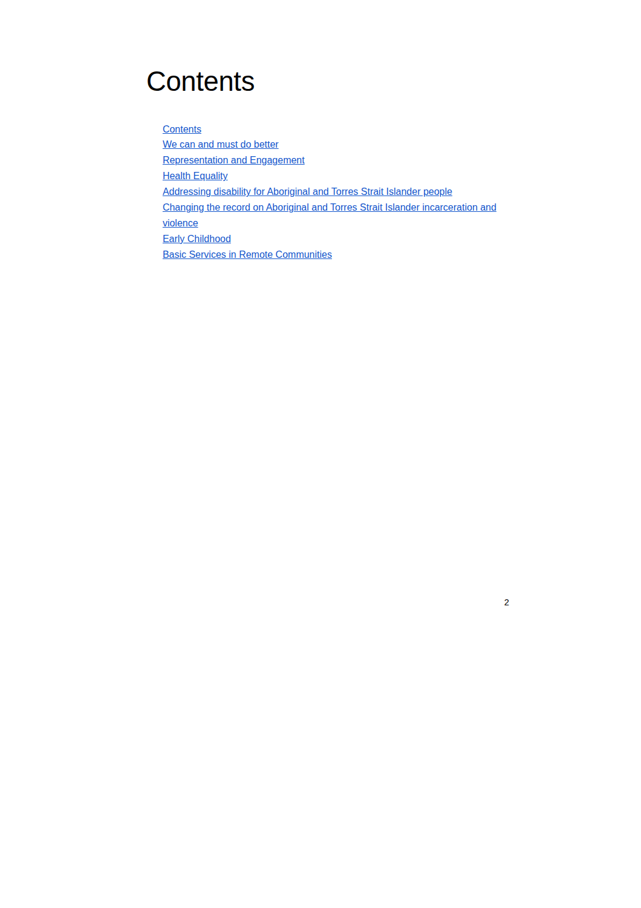Contents
Contents We can and must do better Representation and Engagement Health Equality Addressing disability for Aboriginal and Torres Strait Islander people Changing the record on Aboriginal and Torres Strait Islander incarceration and violence Early Childhood Basic Services in Remote Communities
2